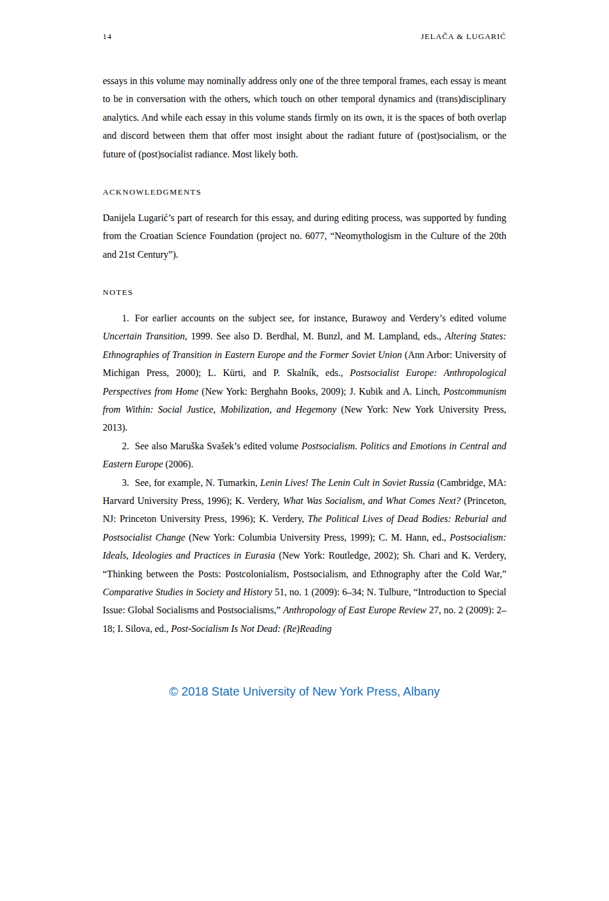14 Jelača & Lugarić
essays in this volume may nominally address only one of the three temporal frames, each essay is meant to be in conversation with the others, which touch on other temporal dynamics and (trans)disciplinary analytics. And while each essay in this volume stands firmly on its own, it is the spaces of both overlap and discord between them that offer most insight about the radiant future of (post)socialism, or the future of (post)socialist radiance. Most likely both.
Acknowledgments
Danijela Lugarić’s part of research for this essay, and during editing process, was supported by funding from the Croatian Science Foundation (project no. 6077, “Neomythologism in the Culture of the 20th and 21st Century”).
Notes
For earlier accounts on the subject see, for instance, Burawoy and Verdery’s edited volume Uncertain Transition, 1999. See also D. Berdhal, M. Bunzl, and M. Lampland, eds., Altering States: Ethnographies of Transition in Eastern Europe and the Former Soviet Union (Ann Arbor: University of Michigan Press, 2000); L. Kürti, and P. Skalník, eds., Postsocialist Europe: Anthropological Perspectives from Home (New York: Berghahn Books, 2009); J. Kubik and A. Linch, Postcommunism from Within: Social Justice, Mobilization, and Hegemony (New York: New York University Press, 2013).
See also Maruška Svašek’s edited volume Postsocialism. Politics and Emotions in Central and Eastern Europe (2006).
See, for example, N. Tumarkin, Lenin Lives! The Lenin Cult in Soviet Russia (Cambridge, MA: Harvard University Press, 1996); K. Verdery, What Was Socialism, and What Comes Next? (Princeton, NJ: Princeton University Press, 1996); K. Verdery, The Political Lives of Dead Bodies: Reburial and Postsocialist Change (New York: Columbia University Press, 1999); C. M. Hann, ed., Postsocialism: Ideals, Ideologies and Practices in Eurasia (New York: Routledge, 2002); Sh. Chari and K. Verdery, “Thinking between the Posts: Postcolonialism, Postsocialism, and Ethnography after the Cold War,” Comparative Studies in Society and History 51, no. 1 (2009): 6–34; N. Tulbure, “Introduction to Special Issue: Global Socialisms and Postsocialisms,” Anthropology of East Europe Review 27, no. 2 (2009): 2–18; I. Silova, ed., Post-Socialism Is Not Dead: (Re)Reading
© 2018 State University of New York Press, Albany